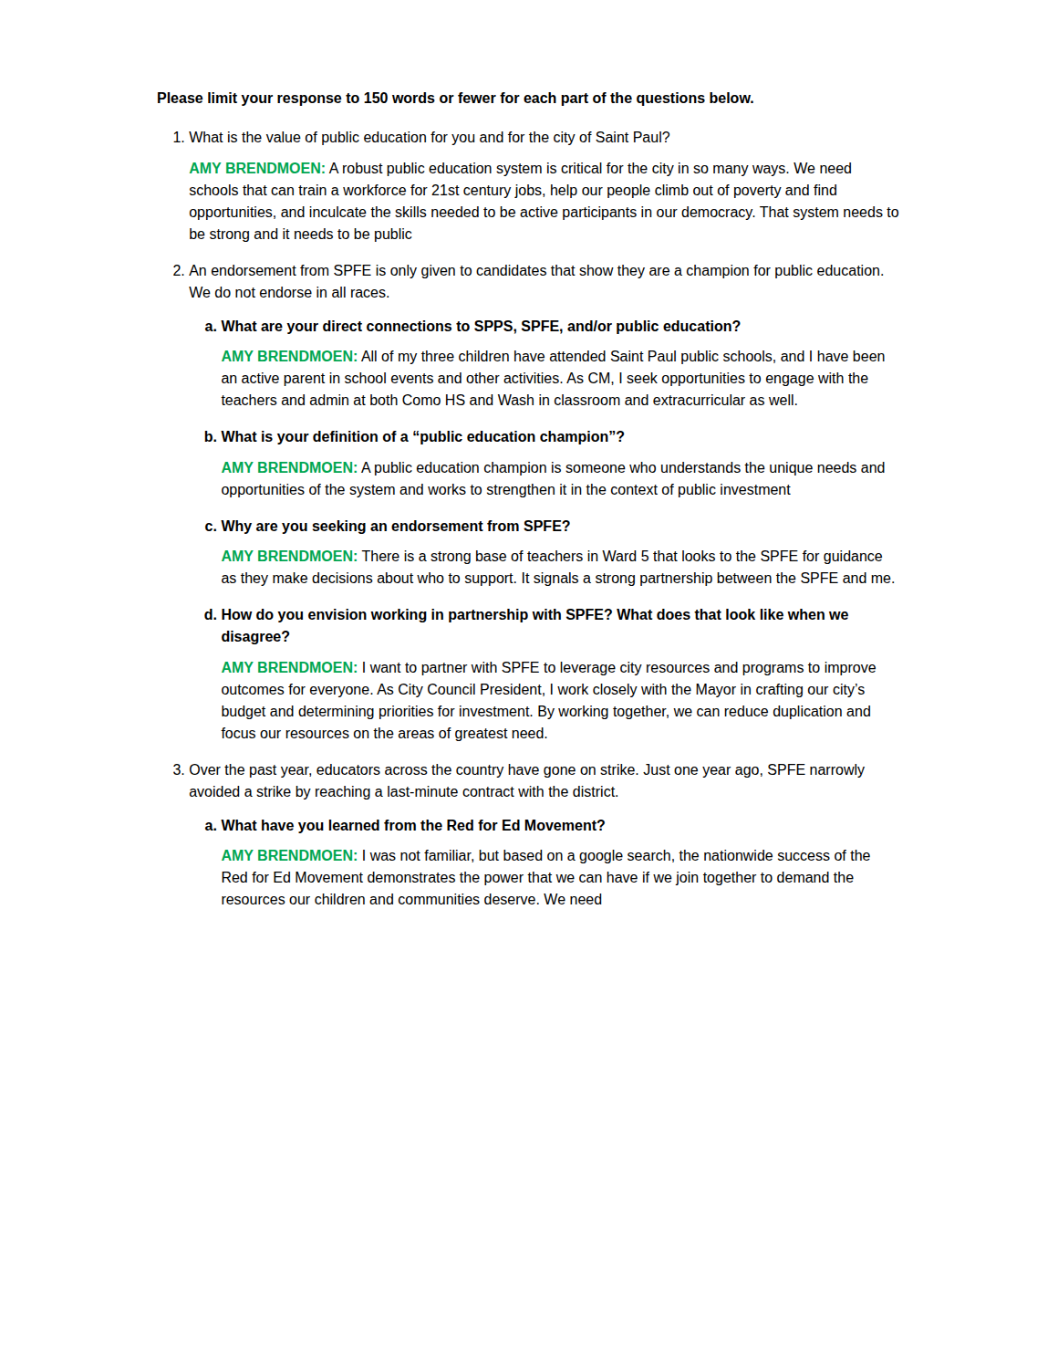Please limit your response to 150 words or fewer for each part of the questions below.
What is the value of public education for you and for the city of Saint Paul?
AMY BRENDMOEN: A robust public education system is critical for the city in so many ways. We need schools that can train a workforce for 21st century jobs, help our people climb out of poverty and find opportunities, and inculcate the skills needed to be active participants in our democracy. That system needs to be strong and it needs to be public
An endorsement from SPFE is only given to candidates that show they are a champion for public education. We do not endorse in all races.
What are your direct connections to SPPS, SPFE, and/or public education?
AMY BRENDMOEN: All of my three children have attended Saint Paul public schools, and I have been an active parent in school events and other activities. As CM, I seek opportunities to engage with the teachers and admin at both Como HS and Wash in classroom and extracurricular as well.
What is your definition of a “public education champion”?
AMY BRENDMOEN: A public education champion is someone who understands the unique needs and opportunities of the system and works to strengthen it in the context of public investment
Why are you seeking an endorsement from SPFE?
AMY BRENDMOEN: There is a strong base of teachers in Ward 5 that looks to the SPFE for guidance as they make decisions about who to support. It signals a strong partnership between the SPFE and me.
How do you envision working in partnership with SPFE? What does that look like when we disagree?
AMY BRENDMOEN: I want to partner with SPFE to leverage city resources and programs to improve outcomes for everyone. As City Council President, I work closely with the Mayor in crafting our city’s budget and determining priorities for investment. By working together, we can reduce duplication and focus our resources on the areas of greatest need.
Over the past year, educators across the country have gone on strike. Just one year ago, SPFE narrowly avoided a strike by reaching a last-minute contract with the district.
What have you learned from the Red for Ed Movement?
AMY BRENDMOEN: I was not familiar, but based on a google search, the nationwide success of the Red for Ed Movement demonstrates the power that we can have if we join together to demand the resources our children and communities deserve. We need